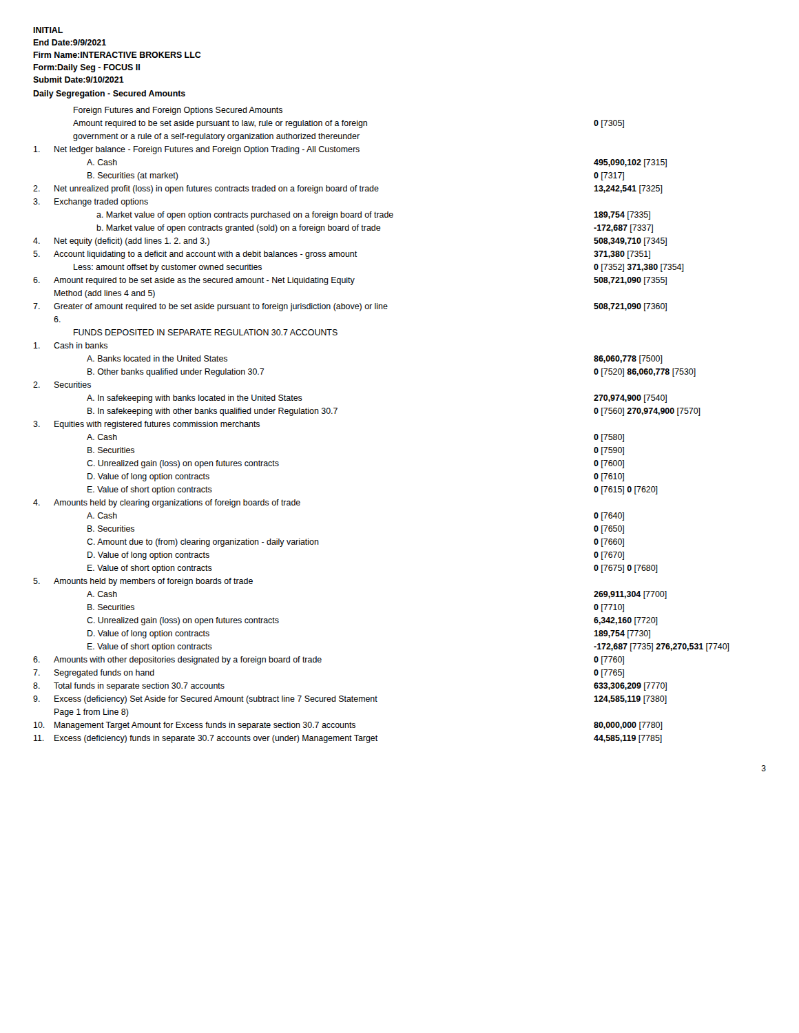INITIAL
End Date:9/9/2021
Firm Name:INTERACTIVE BROKERS LLC
Form:Daily Seg - FOCUS II
Submit Date:9/10/2021
Daily Segregation - Secured Amounts
| | Foreign Futures and Foreign Options Secured Amounts | |
| | Amount required to be set aside pursuant to law, rule or regulation of a foreign | 0 [7305] |
| | government or a rule of a self-regulatory organization authorized thereunder | |
| 1. | Net ledger balance - Foreign Futures and Foreign Option Trading - All Customers | |
| | A. Cash | 495,090,102 [7315] |
| | B. Securities (at market) | 0 [7317] |
| 2. | Net unrealized profit (loss) in open futures contracts traded on a foreign board of trade | 13,242,541 [7325] |
| 3. | Exchange traded options | |
| | a. Market value of open option contracts purchased on a foreign board of trade | 189,754 [7335] |
| | b. Market value of open contracts granted (sold) on a foreign board of trade | -172,687 [7337] |
| 4. | Net equity (deficit) (add lines 1. 2. and 3.) | 508,349,710 [7345] |
| 5. | Account liquidating to a deficit and account with a debit balances - gross amount | 371,380 [7351] |
| | Less: amount offset by customer owned securities | 0 [7352] 371,380 [7354] |
| 6. | Amount required to be set aside as the secured amount - Net Liquidating Equity | 508,721,090 [7355] |
| | Method (add lines 4 and 5) | |
| 7. | Greater of amount required to be set aside pursuant to foreign jurisdiction (above) or line | 508,721,090 [7360] |
| | 6. | |
| | FUNDS DEPOSITED IN SEPARATE REGULATION 30.7 ACCOUNTS | |
| 1. | Cash in banks | |
| | A. Banks located in the United States | 86,060,778 [7500] |
| | B. Other banks qualified under Regulation 30.7 | 0 [7520] 86,060,778 [7530] |
| 2. | Securities | |
| | A. In safekeeping with banks located in the United States | 270,974,900 [7540] |
| | B. In safekeeping with other banks qualified under Regulation 30.7 | 0 [7560] 270,974,900 [7570] |
| 3. | Equities with registered futures commission merchants | |
| | A. Cash | 0 [7580] |
| | B. Securities | 0 [7590] |
| | C. Unrealized gain (loss) on open futures contracts | 0 [7600] |
| | D. Value of long option contracts | 0 [7610] |
| | E. Value of short option contracts | 0 [7615] 0 [7620] |
| 4. | Amounts held by clearing organizations of foreign boards of trade | |
| | A. Cash | 0 [7640] |
| | B. Securities | 0 [7650] |
| | C. Amount due to (from) clearing organization - daily variation | 0 [7660] |
| | D. Value of long option contracts | 0 [7670] |
| | E. Value of short option contracts | 0 [7675] 0 [7680] |
| 5. | Amounts held by members of foreign boards of trade | |
| | A. Cash | 269,911,304 [7700] |
| | B. Securities | 0 [7710] |
| | C. Unrealized gain (loss) on open futures contracts | 6,342,160 [7720] |
| | D. Value of long option contracts | 189,754 [7730] |
| | E. Value of short option contracts | -172,687 [7735] 276,270,531 [7740] |
| 6. | Amounts with other depositories designated by a foreign board of trade | 0 [7760] |
| 7. | Segregated funds on hand | 0 [7765] |
| 8. | Total funds in separate section 30.7 accounts | 633,306,209 [7770] |
| 9. | Excess (deficiency) Set Aside for Secured Amount (subtract line 7 Secured Statement | 124,585,119 [7380] |
| | Page 1 from Line 8) | |
| 10. | Management Target Amount for Excess funds in separate section 30.7 accounts | 80,000,000 [7780] |
| 11. | Excess (deficiency) funds in separate 30.7 accounts over (under) Management Target | 44,585,119 [7785] |
3